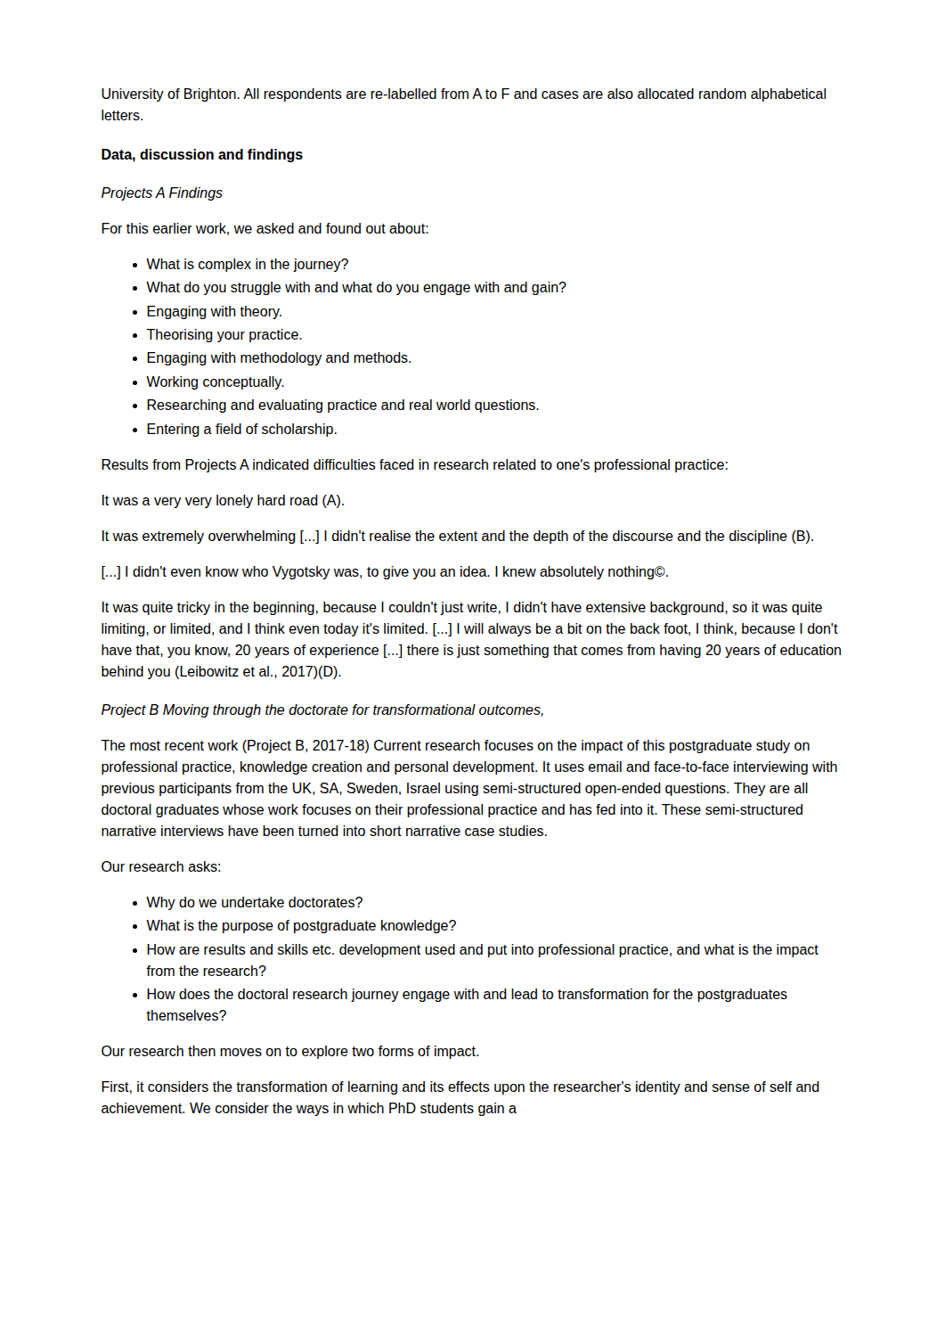University of Brighton. All respondents are re-labelled from A to F and cases are also allocated random alphabetical letters.
Data, discussion and findings
Projects A Findings
For this earlier work, we asked and found out about:
What is complex in the journey?
What do you struggle with and what do you engage with and gain?
Engaging with theory.
Theorising your practice.
Engaging with methodology and methods.
Working conceptually.
Researching and evaluating practice and real world questions.
Entering a field of scholarship.
Results from Projects A indicated difficulties faced in research related to one's professional practice:
It was a very very lonely hard road (A).
It was extremely overwhelming [...] I didn't realise the extent and the depth of the discourse and the discipline (B).
[...] I didn't even know who Vygotsky was, to give you an idea. I knew absolutely nothing©.
It was quite tricky in the beginning, because I couldn't just write, I didn't have extensive background, so it was quite limiting, or limited, and I think even today it's limited. [...] I will always be a bit on the back foot, I think, because I don't have that, you know, 20 years of experience [...] there is just something that comes from having 20 years of education behind you (Leibowitz et al., 2017)(D).
Project B Moving through the doctorate for transformational outcomes,
The most recent work (Project B, 2017-18) Current research focuses on the impact of this postgraduate study on professional practice, knowledge creation and personal development. It uses email and face-to-face interviewing with previous participants from the UK, SA, Sweden, Israel using semi-structured open-ended questions. They are all doctoral graduates whose work focuses on their professional practice and has fed into it. These semi-structured narrative interviews have been turned into short narrative case studies.
Our research asks:
Why do we undertake doctorates?
What is the purpose of postgraduate knowledge?
How are results and skills etc. development used and put into professional practice, and what is the impact from the research?
How does the doctoral research journey engage with and lead to transformation for the postgraduates themselves?
Our research then moves on to explore two forms of impact.
First, it considers the transformation of learning and its effects upon the researcher's identity and sense of self and achievement. We consider the ways in which PhD students gain a